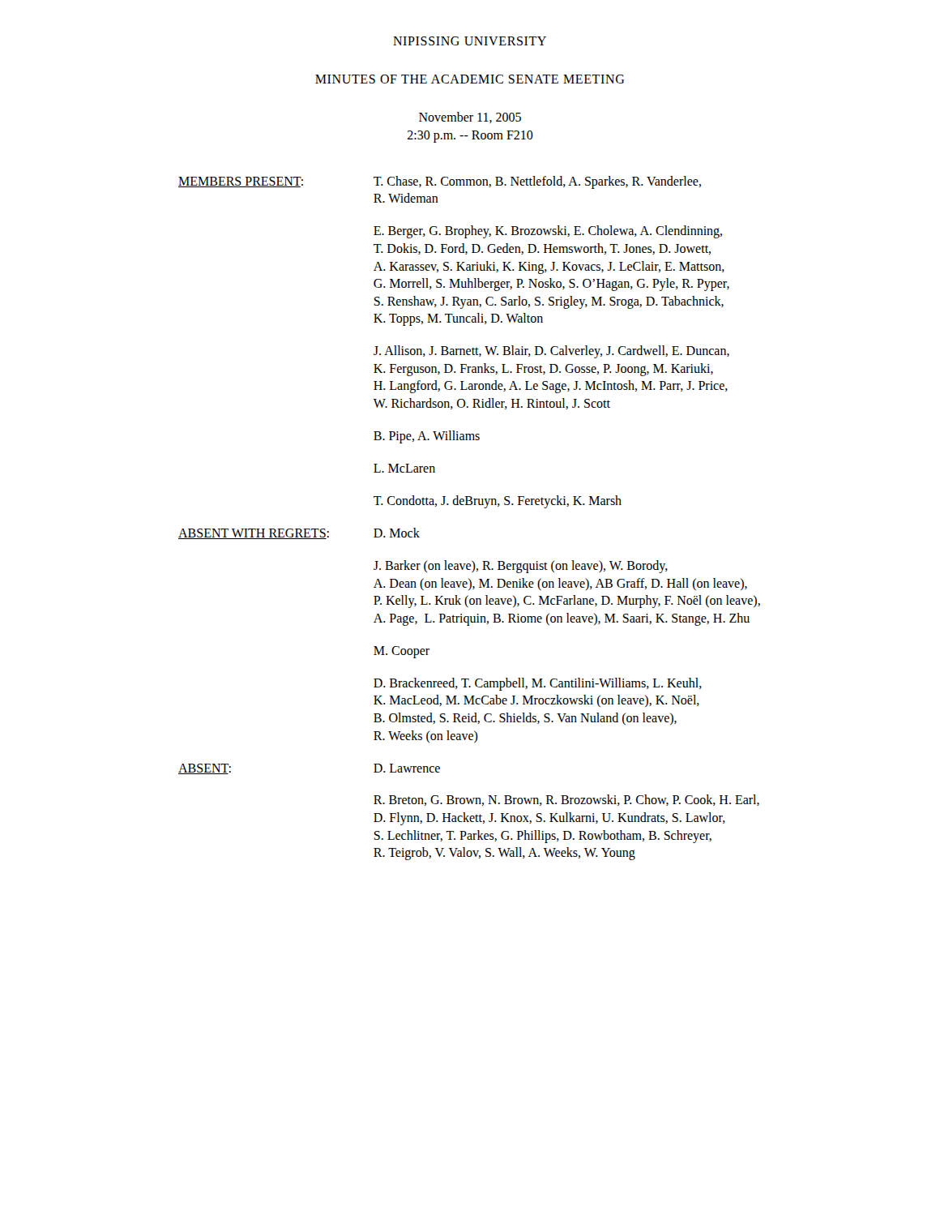NIPISSING UNIVERSITY
MINUTES OF THE ACADEMIC SENATE MEETING
November 11, 2005
2:30 p.m. -- Room F210
| MEMBERS PRESENT : | T. Chase, R. Common, B. Nettlefold, A. Sparkes, R. Vanderlee, R. Wideman E. Berger, G. Brophey, K. Brozowski, E. Cholewa, A. Clendinning, T. Dokis, D. Ford, D. Geden, D. Hemsworth, T. Jones, D. Jowett, A. Karassev, S. Kariuki, K. King, J. Kovacs, J. LeClair, E. Mattson, G. Morrell, S. Muhlberger, P. Nosko, S. O’Hagan, G. Pyle, R. Pyper, S. Renshaw, J. Ryan, C. Sarlo, S. Srigley, M. Sroga, D. Tabachnick, K. Topps, M. Tuncali, D. Walton J. Allison, J. Barnett, W. Blair, D. Calverley, J. Cardwell, E. Duncan, K. Ferguson, D. Franks, L. Frost, D. Gosse, P. Joong, M. Kariuki, H. Langford, G. Laronde, A. Le Sage, J. McIntosh, M. Parr, J. Price, W. Richardson, O. Ridler, H. Rintoul, J. Scott B. Pipe, A. Williams L. McLaren T. Condotta, J. deBruyn, S. Feretycki, K. Marsh |
| ABSENT WITH REGRETS : | D. Mock J. Barker (on leave), R. Bergquist (on leave), W. Borody, A. Dean (on leave), M. Denike (on leave), AB Graff, D. Hall (on leave), P. Kelly, L. Kruk (on leave), C. McFarlane, D. Murphy, F. Noël (on leave), A. Page, L. Patriquin, B. Riome (on leave), M. Saari, K. Stange, H. Zhu M. Cooper D. Brackenreed, T. Campbell, M. Cantilini-Williams, L. Keuhl, K. MacLeod, M. McCabe J. Mroczkowski (on leave), K. Noël, B. Olmsted, S. Reid, C. Shields, S. Van Nuland (on leave), R. Weeks (on leave) |
| ABSENT : | D. Lawrence R. Breton, G. Brown, N. Brown, R. Brozowski, P. Chow, P. Cook, H. Earl, D. Flynn, D. Hackett, J. Knox, S. Kulkarni, U. Kundrats, S. Lawlor, S. Lechlitner, T. Parkes, G. Phillips, D. Rowbotham, B. Schreyer, R. Teigrob, V. Valov, S. Wall, A. Weeks, W. Young |